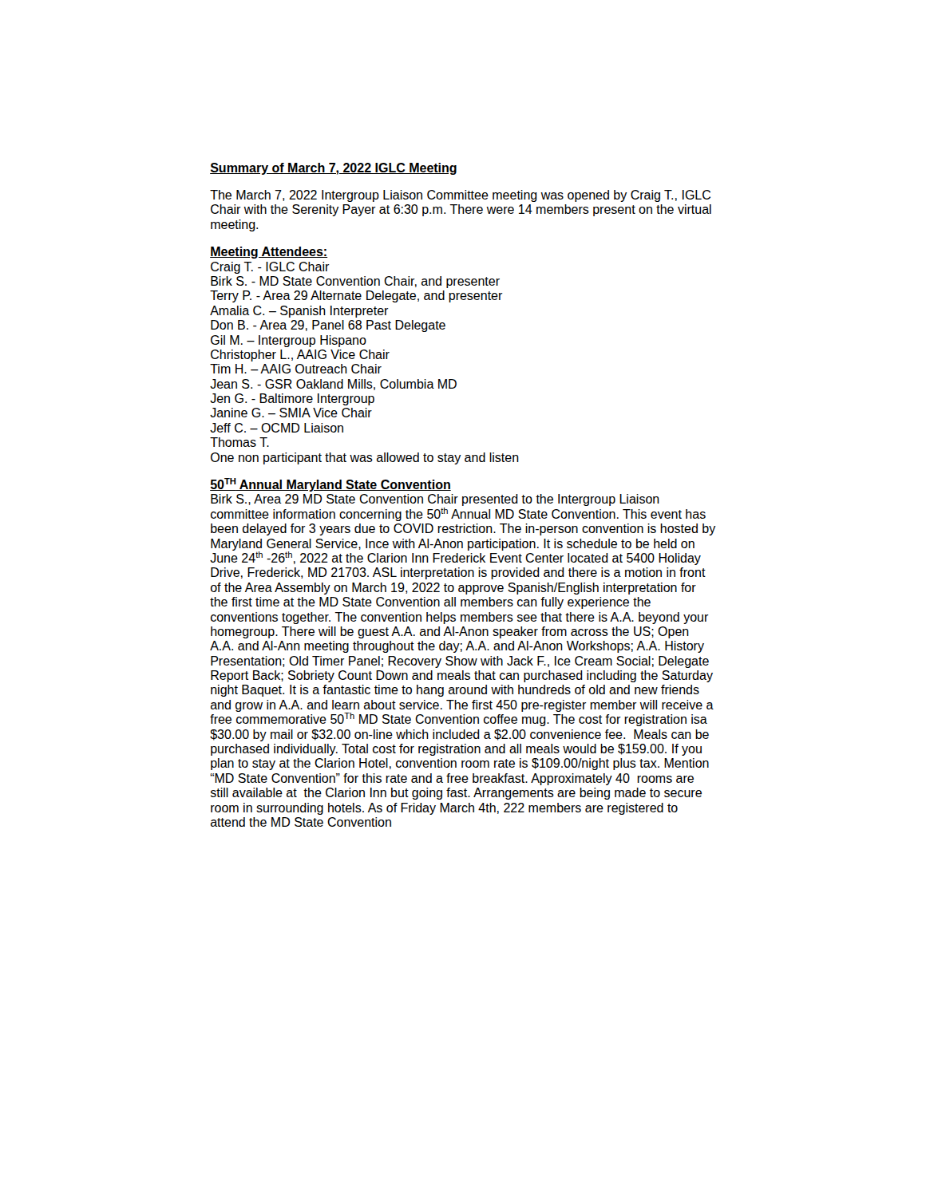Summary of March 7, 2022 IGLC Meeting
The March 7, 2022 Intergroup Liaison Committee meeting was opened by Craig T., IGLC Chair with the Serenity Payer at 6:30 p.m. There were 14 members present on the virtual meeting.
Meeting Attendees:
Craig T. - IGLC Chair
Birk S. - MD State Convention Chair, and presenter
Terry P. - Area 29 Alternate Delegate, and presenter
Amalia C. – Spanish Interpreter
Don B. - Area 29, Panel 68 Past Delegate
Gil M. – Intergroup Hispano
Christopher L., AAIG Vice Chair
Tim H. – AAIG Outreach Chair
Jean S. - GSR Oakland Mills, Columbia MD
Jen G. - Baltimore Intergroup
Janine G. – SMIA Vice Chair
Jeff C. – OCMD Liaison
Thomas T.
One non participant that was allowed to stay and listen
50TH Annual Maryland State Convention
Birk S., Area 29 MD State Convention Chair presented to the Intergroup Liaison committee information concerning the 50th Annual MD State Convention. This event has been delayed for 3 years due to COVID restriction. The in-person convention is hosted by Maryland General Service, Ince with Al-Anon participation. It is schedule to be held on June 24th -26th, 2022 at the Clarion Inn Frederick Event Center located at 5400 Holiday Drive, Frederick, MD 21703. ASL interpretation is provided and there is a motion in front of the Area Assembly on March 19, 2022 to approve Spanish/English interpretation for the first time at the MD State Convention all members can fully experience the conventions together. The convention helps members see that there is A.A. beyond your homegroup. There will be guest A.A. and Al-Anon speaker from across the US; Open A.A. and Al-Ann meeting throughout the day; A.A. and Al-Anon Workshops; A.A. History Presentation; Old Timer Panel; Recovery Show with Jack F., Ice Cream Social; Delegate Report Back; Sobriety Count Down and meals that can purchased including the Saturday night Baquet. It is a fantastic time to hang around with hundreds of old and new friends and grow in A.A. and learn about service. The first 450 pre-register member will receive a free commemorative 50Th MD State Convention coffee mug. The cost for registration isa $30.00 by mail or $32.00 on-line which included a $2.00 convenience fee. Meals can be purchased individually. Total cost for registration and all meals would be $159.00. If you plan to stay at the Clarion Hotel, convention room rate is $109.00/night plus tax. Mention “MD State Convention” for this rate and a free breakfast. Approximately 40 rooms are still available at the Clarion Inn but going fast. Arrangements are being made to secure room in surrounding hotels. As of Friday March 4th, 222 members are registered to attend the MD State Convention